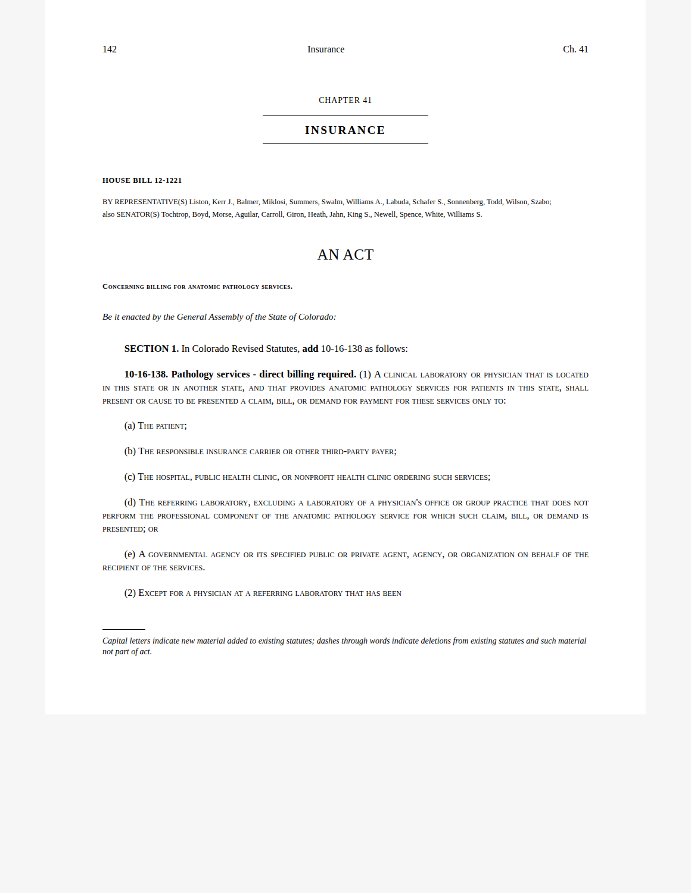142
Insurance
Ch. 41
CHAPTER 41
INSURANCE
HOUSE BILL 12-1221
BY REPRESENTATIVE(S) Liston, Kerr J., Balmer, Miklosi, Summers, Swalm, Williams A., Labuda, Schafer S., Sonnenberg, Todd, Wilson, Szabo;
also SENATOR(S) Tochtrop, Boyd, Morse, Aguilar, Carroll, Giron, Heath, Jahn, King S., Newell, Spence, White, Williams S.
AN ACT
Concerning billing for anatomic pathology services.
Be it enacted by the General Assembly of the State of Colorado:
SECTION 1. In Colorado Revised Statutes, add 10-16-138 as follows:
10-16-138. Pathology services - direct billing required. (1) A clinical laboratory or physician that is located in this state or in another state, and that provides anatomic pathology services for patients in this state, shall present or cause to be presented a claim, bill, or demand for payment for these services only to:
(a) The patient;
(b) The responsible insurance carrier or other third-party payer;
(c) The hospital, public health clinic, or nonprofit health clinic ordering such services;
(d) The referring laboratory, excluding a laboratory of a physician's office or group practice that does not perform the professional component of the anatomic pathology service for which such claim, bill, or demand is presented; or
(e) A governmental agency or its specified public or private agent, agency, or organization on behalf of the recipient of the services.
(2) Except for a physician at a referring laboratory that has been
Capital letters indicate new material added to existing statutes; dashes through words indicate deletions from existing statutes and such material not part of act.